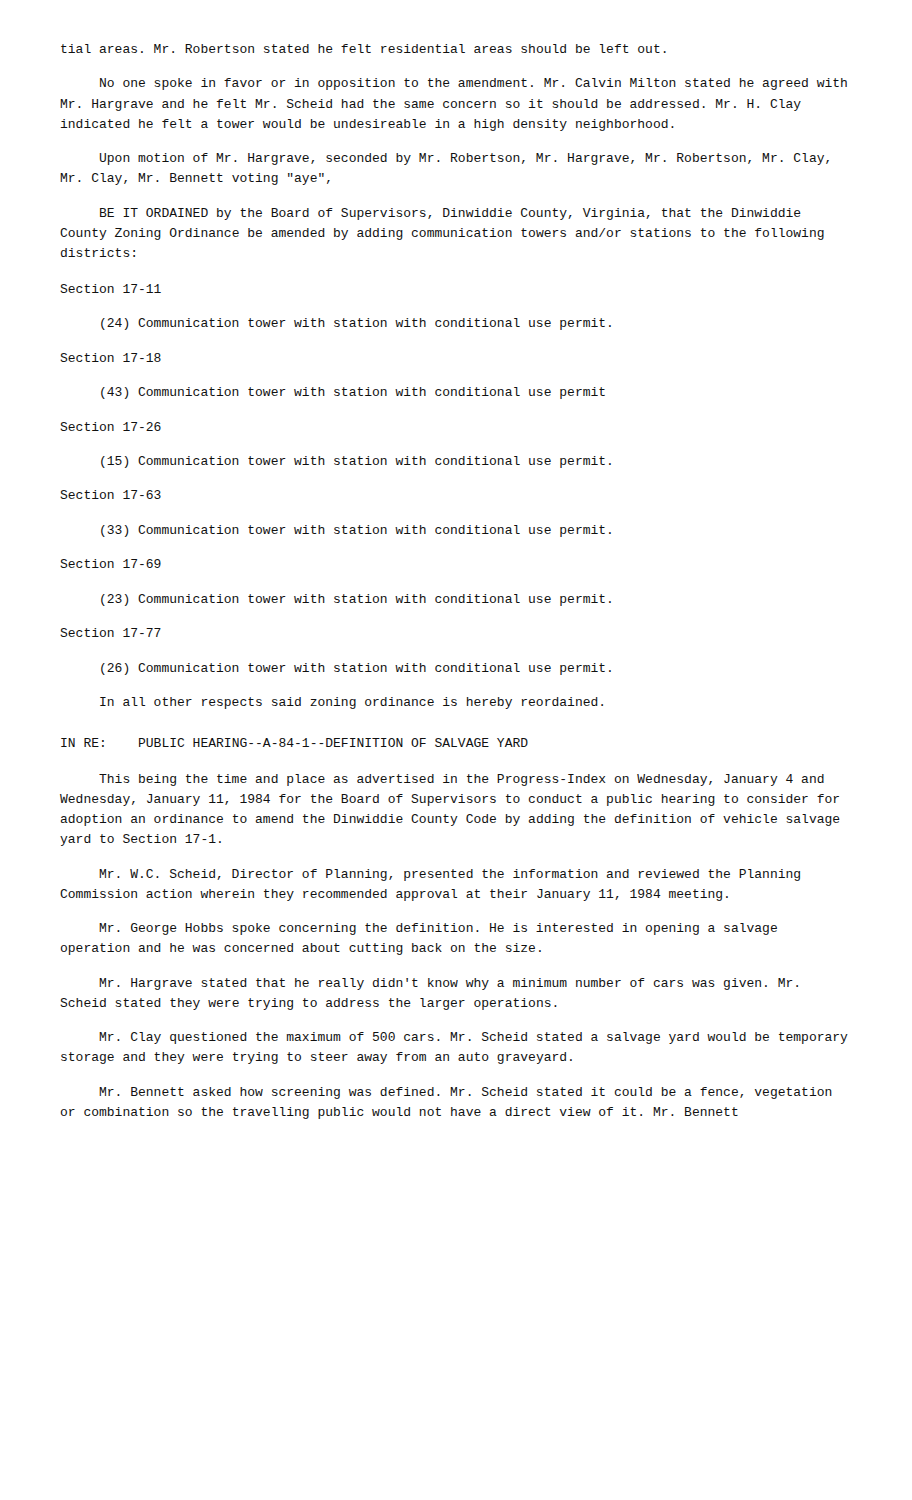tial areas. Mr. Robertson stated he felt residential areas should be left out.
No one spoke in favor or in opposition to the amendment. Mr. Calvin Milton stated he agreed with Mr. Hargrave and he felt Mr. Scheid had the same concern so it should be addressed. Mr. H. Clay indicated he felt a tower would be undesireable in a high density neighborhood.
Upon motion of Mr. Hargrave, seconded by Mr. Robertson, Mr. Hargrave, Mr. Robertson, Mr. Clay, Mr. Clay, Mr. Bennett voting "aye",
BE IT ORDAINED by the Board of Supervisors, Dinwiddie County, Virginia, that the Dinwiddie County Zoning Ordinance be amended by adding communication towers and/or stations to the following districts:
Section 17-11
(24) Communication tower with station with conditional use permit.
Section 17-18
(43) Communication tower with station with conditional use permit
Section 17-26
(15) Communication tower with station with conditional use permit.
Section 17-63
(33) Communication tower with station with conditional use permit.
Section 17-69
(23) Communication tower with station with conditional use permit.
Section 17-77
(26) Communication tower with station with conditional use permit.
In all other respects said zoning ordinance is hereby reordained.
IN RE: PUBLIC HEARING--A-84-1--DEFINITION OF SALVAGE YARD
This being the time and place as advertised in the Progress-Index on Wednesday, January 4 and Wednesday, January 11, 1984 for the Board of Supervisors to conduct a public hearing to consider for adoption an ordinance to amend the Dinwiddie County Code by adding the definition of vehicle salvage yard to Section 17-1.
Mr. W.C. Scheid, Director of Planning, presented the information and reviewed the Planning Commission action wherein they recommended approval at their January 11, 1984 meeting.
Mr. George Hobbs spoke concerning the definition. He is interested in opening a salvage operation and he was concerned about cutting back on the size.
Mr. Hargrave stated that he really didn't know why a minimum number of cars was given. Mr. Scheid stated they were trying to address the larger operations.
Mr. Clay questioned the maximum of 500 cars. Mr. Scheid stated a salvage yard would be temporary storage and they were trying to steer away from an auto graveyard.
Mr. Bennett asked how screening was defined. Mr. Scheid stated it could be a fence, vegetation or combination so the travelling public would not have a direct view of it. Mr. Bennett